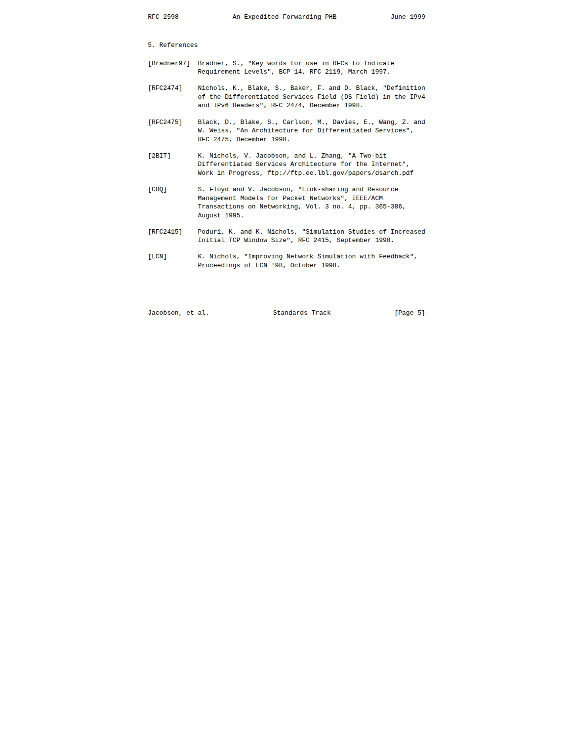RFC 2598 An Expedited Forwarding PHB June 1999
5. References
[Bradner97]
Bradner, S., "Key words for use in RFCs to Indicate Requirement Levels", BCP 14, RFC 2119, March 1997.
[RFC2474]
Nichols, K., Blake, S., Baker, F. and D. Black, "Definition of the Differentiated Services Field (DS Field) in the IPv4 and IPv6 Headers", RFC 2474, December 1998.
[RFC2475]
Black, D., Blake, S., Carlson, M., Davies, E., Wang, Z. and W. Weiss, "An Architecture for Differentiated Services", RFC 2475, December 1998.
[2BIT]
K. Nichols, V. Jacobson, and L. Zhang, "A Two-bit Differentiated Services Architecture for the Internet", Work in Progress, ftp://ftp.ee.lbl.gov/papers/dsarch.pdf
[CBQ]
S. Floyd and V. Jacobson, "Link-sharing and Resource Management Models for Packet Networks", IEEE/ACM Transactions on Networking, Vol. 3 no. 4, pp. 365-386, August 1995.
[RFC2415]
Poduri, K. and K. Nichols, "Simulation Studies of Increased Initial TCP Window Size", RFC 2415, September 1998.
[LCN]
K. Nichols, "Improving Network Simulation with Feedback", Proceedings of LCN '98, October 1998.
Jacobson, et al. Standards Track [Page 5]